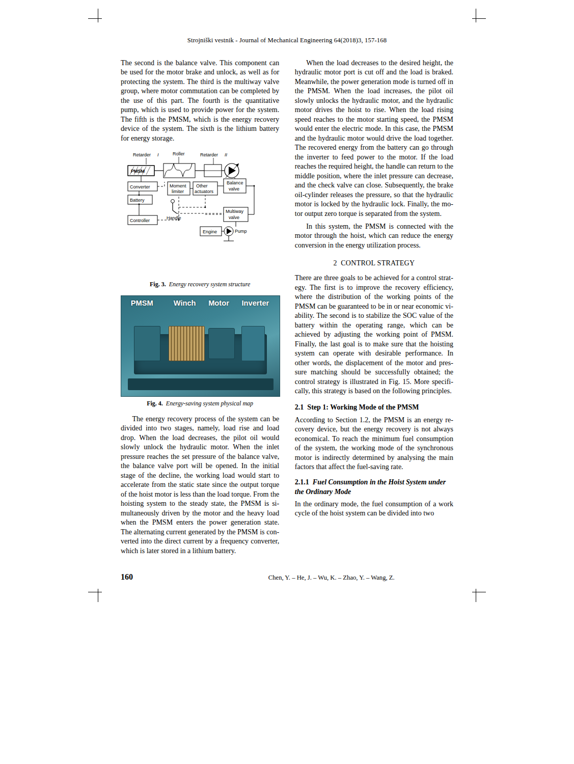Strojniški vestnik - Journal of Mechanical Engineering 64(2018)3, 157-168
The second is the balance valve. This component can be used for the motor brake and unlock, as well as for protecting the system. The third is the multiway valve group, where motor commutation can be completed by the use of this part. The fourth is the quantitative pump, which is used to provide power for the system. The fifth is the PMSM, which is the energy recovery device of the system. The sixth is the lithium battery for energy storage.
RetarderI Roller RetarderII PMSM PMSM Converter Battery Controller Moment limiter Other actuators Balance valve Multiway valve Engine Pump Handle
Fig. 3. Energy recovery system structure
PMSM
Winch
Motor
Inverter
Fig. 4. Energy-saving system physical map
The energy recovery process of the system can be divided into two stages, namely, load rise and load drop. When the load decreases, the pilot oil would slowly unlock the hydraulic motor. When the inlet pressure reaches the set pressure of the balance valve, the balance valve port will be opened. In the initial stage of the decline, the working load would start to accelerate from the static state since the output torque of the hoist motor is less than the load torque. From the hoisting system to the steady state, the PMSM is simultaneously driven by the motor and the heavy load when the PMSM enters the power generation state. The alternating current generated by the PMSM is converted into the direct current by a frequency converter, which is later stored in a lithium battery.
When the load decreases to the desired height, the hydraulic motor port is cut off and the load is braked. Meanwhile, the power generation mode is turned off in the PMSM. When the load increases, the pilot oil slowly unlocks the hydraulic motor, and the hydraulic motor drives the hoist to rise. When the load rising speed reaches to the motor starting speed, the PMSM would enter the electric mode. In this case, the PMSM and the hydraulic motor would drive the load together. The recovered energy from the battery can go through the inverter to feed power to the motor. If the load reaches the required height, the handle can return to the middle position, where the inlet pressure can decrease, and the check valve can close. Subsequently, the brake oil-cylinder releases the pressure, so that the hydraulic motor is locked by the hydraulic lock. Finally, the motor output zero torque is separated from the system.
In this system, the PMSM is connected with the motor through the hoist, which can reduce the energy conversion in the energy utilization process.
2 CONTROL STRATEGY
There are three goals to be achieved for a control strategy. The first is to improve the recovery efficiency, where the distribution of the working points of the PMSM can be guaranteed to be in or near economic viability. The second is to stabilize the SOC value of the battery within the operating range, which can be achieved by adjusting the working point of PMSM. Finally, the last goal is to make sure that the hoisting system can operate with desirable performance. In other words, the displacement of the motor and pressure matching should be successfully obtained; the control strategy is illustrated in Fig. 15. More specifically, this strategy is based on the following principles.
2.1 Step 1: Working Mode of the PMSM
According to Section 1.2, the PMSM is an energy recovery device, but the energy recovery is not always economical. To reach the minimum fuel consumption of the system, the working mode of the synchronous motor is indirectly determined by analysing the main factors that affect the fuel-saving rate.
2.1.1 Fuel Consumption in the Hoist System under the Ordinary Mode
In the ordinary mode, the fuel consumption of a work cycle of the hoist system can be divided into two
160
Chen, Y. – He, J. – Wu, K. – Zhao, Y. – Wang, Z.